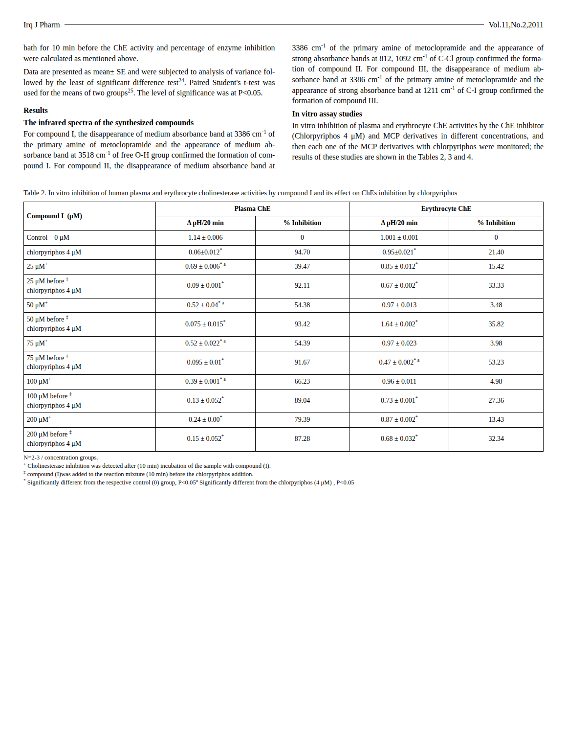Irq J Pharm Vol.11,No.2,2011
bath for 10 min before the ChE activity and percentage of enzyme inhibition were calculated as mentioned above.
Data are presented as mean± SE and were subjected to analysis of variance followed by the least of significant difference test24. Paired Student's t-test was used for the means of two groups25. The level of significance was at P<0.05.
Results
The infrared spectra of the synthesized compounds
For compound I, the disappearance of medium absorbance band at 3386 cm-1 of the primary amine of metoclopramide and the appearance of medium absorbance band at 3518 cm-1 of free O-H group confirmed the formation of compound I. For compound II, the disappearance of medium absorbance band at 3386 cm-1 of the primary amine of metoclopramide and the appearance of strong absorbance bands at 812, 1092 cm-1 of C-Cl group confirmed the formation of compound II. For compound III, the disappearance of medium absorbance band at 3386 cm-1 of the primary amine of metoclopramide and the appearance of strong absorbance band at 1211 cm-1 of C-I group confirmed the formation of compound III.
In vitro assay studies
In vitro inhibition of plasma and erythrocyte ChE activities by the ChE inhibitor (Chlorpyriphos 4 μM) and MCP derivatives in different concentrations, and then each one of the MCP derivatives with chlorpyriphos were monitored; the results of these studies are shown in the Tables 2, 3 and 4.
Table 2. In vitro inhibition of human plasma and erythrocyte cholinesterase activities by compound I and its effect on ChEs inhibition by chlorpyriphos
| Compound I (μM) | Plasma ChE | Erythrocyte ChE |
| --- | --- | --- |
| Δ pH/20 min | % Inhibition | Δ pH/20 min | % Inhibition |
| Control 0 μM | 1.14 ± 0.006 | 0 | 1.001 ± 0.001 | 0 |
| chlorpyriphos 4 μM | 0.06±0.012 * | 94.70 | 0.95±0.021 * | 21.40 |
| 25 μM + | 0.69 ± 0.006 * a | 39.47 | 0.85 ± 0.012 * | 15.42 |
| 25 μM before ‡ chlorpyriphos 4 μM | 0.09 ± 0.001 * | 92.11 | 0.67 ± 0.002 * | 33.33 |
| 50 μM + | 0.52 ± 0.04 * a | 54.38 | 0.97 ± 0.013 | 3.48 |
| 50 μM before ‡ chlorpyriphos 4 μM | 0.075 ± 0.015 * | 93.42 | 1.64 ± 0.002 * | 35.82 |
| 75 μM + | 0.52 ± 0.022 * a | 54.39 | 0.97 ± 0.023 | 3.98 |
| 75 μM before ‡ chlorpyriphos 4 μM | 0.095 ± 0.01 * | 91.67 | 0.47 ± 0.002 * a | 53.23 |
| 100 μM + | 0.39 ± 0.001 * a | 66.23 | 0.96 ± 0.011 | 4.98 |
| 100 μM before ‡ chlorpyriphos 4 μM | 0.13 ± 0.052 * | 89.04 | 0.73 ± 0.001 * | 27.36 |
| 200 μM + | 0.24 ± 0.00 * | 79.39 | 0.87 ± 0.002 * | 13.43 |
| 200 μM before ‡ chlorpyriphos 4 μM | 0.15 ± 0.052 * | 87.28 | 0.68 ± 0.032 * | 32.34 |
N=2-3 / concentration groups.
+ Cholinesterase inhibition was detected after (10 min) incubation of the sample with compound (I).
‡ compound (I)was added to the reaction mixture (10 min) before the chlorpyriphos addition.
* Significantly different from the respective control (0) group, P<0.05a Significantly different from the chlorpyriphos (4 μM) , P<0.05